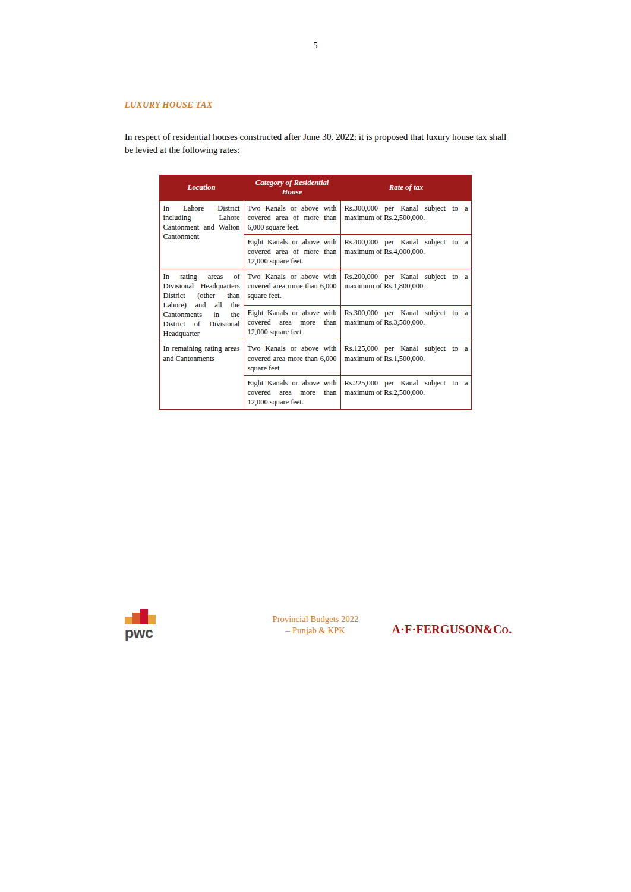5
LUXURY HOUSE TAX
In respect of residential houses constructed after June 30, 2022; it is proposed that luxury house tax shall be levied at the following rates:
| Location | Category of Residential House | Rate of tax |
| --- | --- | --- |
| In Lahore District including Lahore Cantonment and Walton Cantonment | Two Kanals or above with covered area of more than 6,000 square feet. | Rs.300,000 per Kanal subject to a maximum of Rs.2,500,000. |
| Eight Kanals or above with covered area of more than 12,000 square feet. | Rs.400,000 per Kanal subject to a maximum of Rs.4,000,000. |
| In rating areas of Divisional Headquarters District (other than Lahore) and all the Cantonments in the District of Divisional Headquarter | Two Kanals or above with covered area more than 6,000 square feet. | Rs.200,000 per Kanal subject to a maximum of Rs.1,800,000. |
| Eight Kanals or above with covered area more than 12,000 square feet | Rs.300,000 per Kanal subject to a maximum of Rs.3,500,000. |
| In remaining rating areas and Cantonments | Two Kanals or above with covered area more than 6,000 square feet | Rs.125,000 per Kanal subject to a maximum of Rs.1,500,000. |
| Eight Kanals or above with covered area more than 12,000 square feet. | Rs.225,000 per Kanal subject to a maximum of Rs.2,500,000. |
pwc
Provincial Budgets 2022
– Punjab & KPK
A·F·FERGUSON&CO.